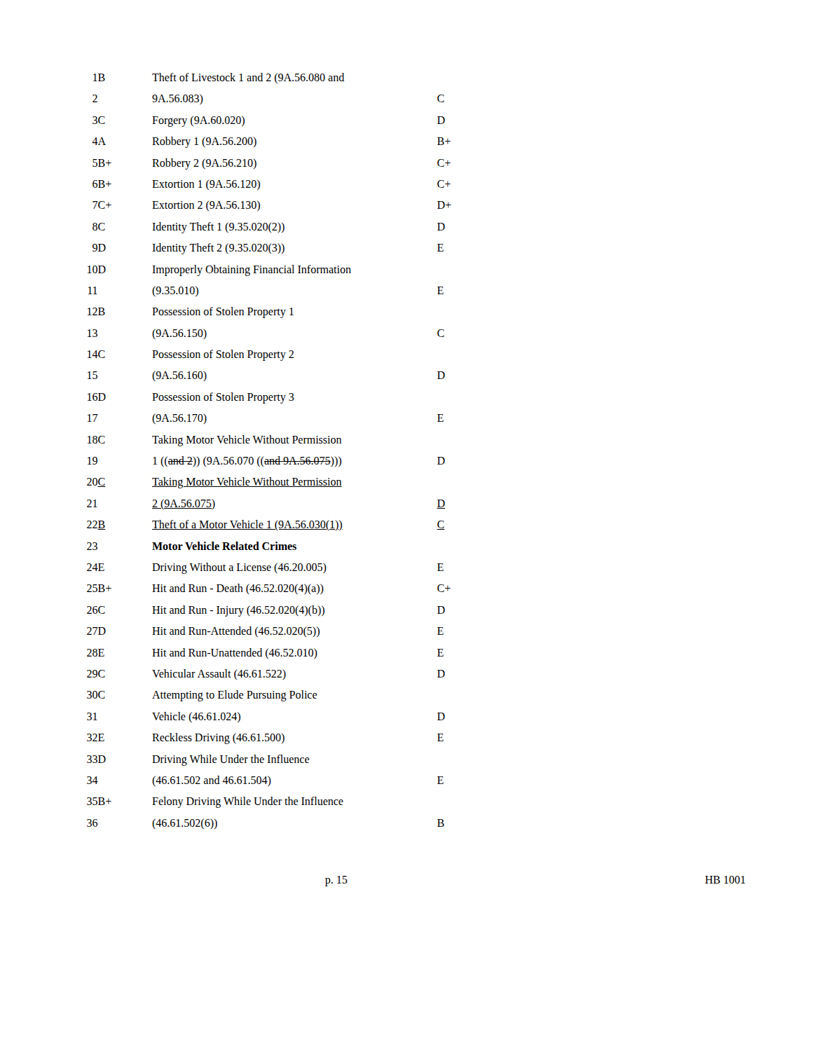| 1 | B | Theft of Livestock 1 and 2 (9A.56.080 and | | |
| 2 | | 9A.56.083) | C | |
| 3 | C | Forgery (9A.60.020) | D | |
| 4 | A | Robbery 1 (9A.56.200) | B+ | |
| 5 | B+ | Robbery 2 (9A.56.210) | C+ | |
| 6 | B+ | Extortion 1 (9A.56.120) | C+ | |
| 7 | C+ | Extortion 2 (9A.56.130) | D+ | |
| 8 | C | Identity Theft 1 (9.35.020(2)) | D | |
| 9 | D | Identity Theft 2 (9.35.020(3)) | E | |
| 10 | D | Improperly Obtaining Financial Information | | |
| 11 | | (9.35.010) | E | |
| 12 | B | Possession of Stolen Property 1 | | |
| 13 | | (9A.56.150) | C | |
| 14 | C | Possession of Stolen Property 2 | | |
| 15 | | (9A.56.160) | D | |
| 16 | D | Possession of Stolen Property 3 | | |
| 17 | | (9A.56.170) | E | |
| 18 | C | Taking Motor Vehicle Without Permission | | |
| 19 | | 1 (( and 2 )) (9A.56.070 (( and 9A.56.075 ))) | D | |
| 20 | C | Taking Motor Vehicle Without Permission | | |
| 21 | | 2 (9A.56.075) | D | |
| 22 | B | Theft of a Motor Vehicle 1 (9A.56.030(1)) | C | |
| 23 | | Motor Vehicle Related Crimes | | |
| 24 | E | Driving Without a License (46.20.005) | E | |
| 25 | B+ | Hit and Run - Death (46.52.020(4)(a)) | C+ | |
| 26 | C | Hit and Run - Injury (46.52.020(4)(b)) | D | |
| 27 | D | Hit and Run-Attended (46.52.020(5)) | E | |
| 28 | E | Hit and Run-Unattended (46.52.010) | E | |
| 29 | C | Vehicular Assault (46.61.522) | D | |
| 30 | C | Attempting to Elude Pursuing Police | | |
| 31 | | Vehicle (46.61.024) | D | |
| 32 | E | Reckless Driving (46.61.500) | E | |
| 33 | D | Driving While Under the Influence | | |
| 34 | | (46.61.502 and 46.61.504) | E | |
| 35 | B+ | Felony Driving While Under the Influence | | |
| 36 | | (46.61.502(6)) | B | |
p. 15 HB 1001